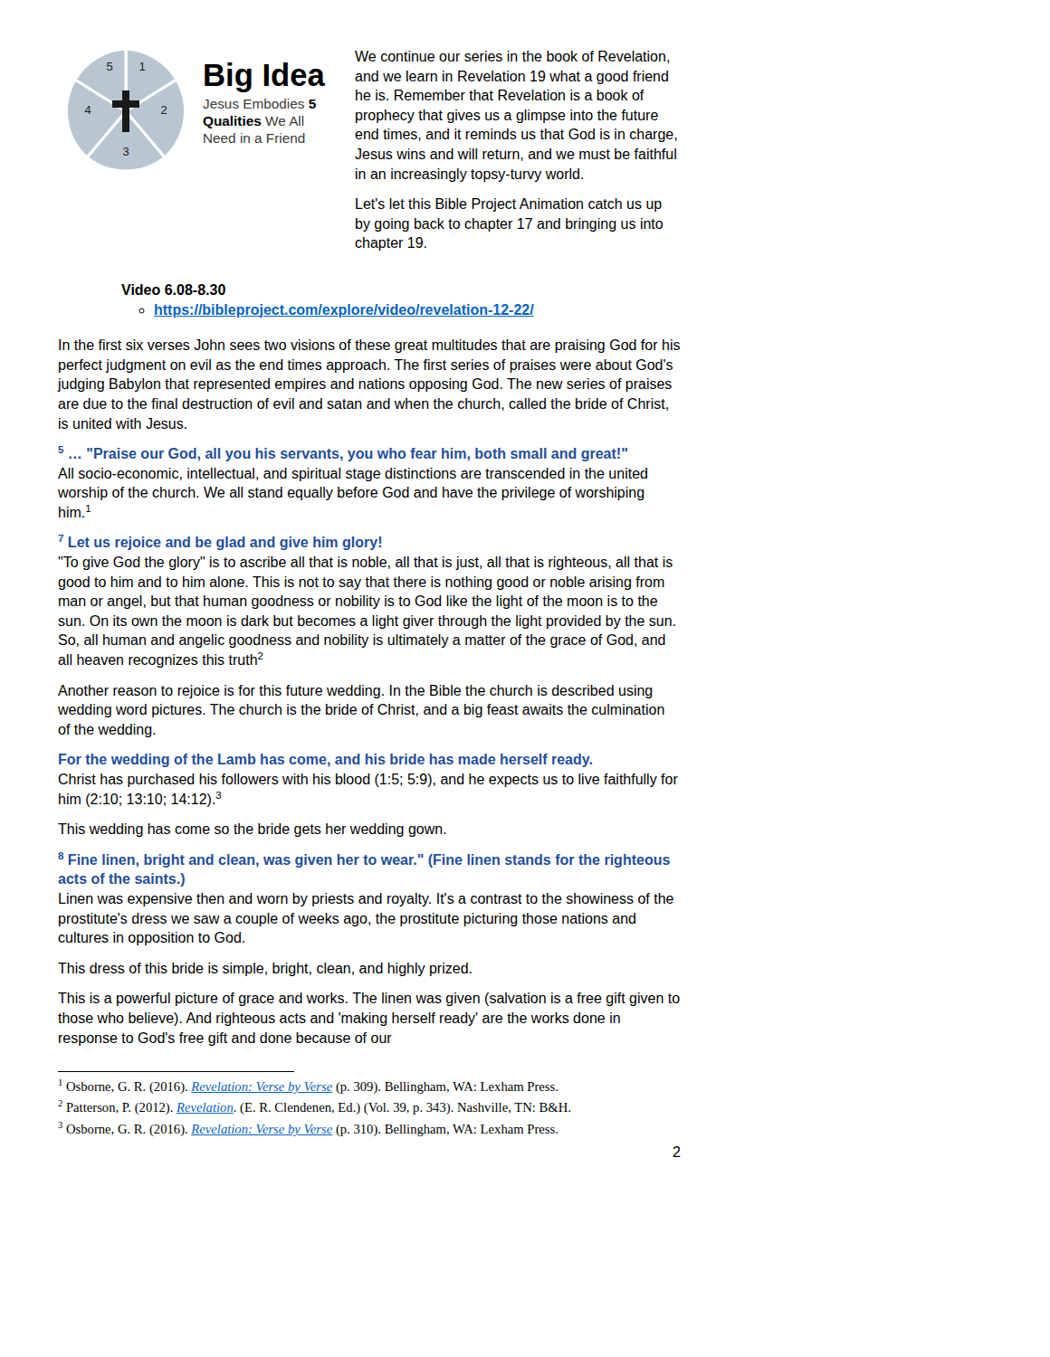1 2 3 4 5
Big Idea
Jesus Embodies 5 Qualities We All Need in a Friend
We continue our series in the book of Revelation, and we learn in Revelation 19 what a good friend he is. Remember that Revelation is a book of prophecy that gives us a glimpse into the future end times, and it reminds us that God is in charge, Jesus wins and will return, and we must be faithful in an increasingly topsy-turvy world.
Let's let this Bible Project Animation catch us up by going back to chapter 17 and bringing us into chapter 19.
Video 6.08-8.30
https://bibleproject.com/explore/video/revelation-12-22/
In the first six verses John sees two visions of these great multitudes that are praising God for his perfect judgment on evil as the end times approach. The first series of praises were about God's judging Babylon that represented empires and nations opposing God. The new series of praises are due to the final destruction of evil and satan and when the church, called the bride of Christ, is united with Jesus.
5 … "Praise our God, all you his servants, you who fear him, both small and great!"
All socio-economic, intellectual, and spiritual stage distinctions are transcended in the united worship of the church. We all stand equally before God and have the privilege of worshiping him.1
7 Let us rejoice and be glad and give him glory!
"To give God the glory" is to ascribe all that is noble, all that is just, all that is righteous, all that is good to him and to him alone. This is not to say that there is nothing good or noble arising from man or angel, but that human goodness or nobility is to God like the light of the moon is to the sun. On its own the moon is dark but becomes a light giver through the light provided by the sun. So, all human and angelic goodness and nobility is ultimately a matter of the grace of God, and all heaven recognizes this truth2
Another reason to rejoice is for this future wedding. In the Bible the church is described using wedding word pictures. The church is the bride of Christ, and a big feast awaits the culmination of the wedding.
For the wedding of the Lamb has come, and his bride has made herself ready.
Christ has purchased his followers with his blood (1:5; 5:9), and he expects us to live faithfully for him (2:10; 13:10; 14:12).3
This wedding has come so the bride gets her wedding gown.
8 Fine linen, bright and clean, was given her to wear." (Fine linen stands for the righteous acts of the saints.)
Linen was expensive then and worn by priests and royalty. It's a contrast to the showiness of the prostitute's dress we saw a couple of weeks ago, the prostitute picturing those nations and cultures in opposition to God.
This dress of this bride is simple, bright, clean, and highly prized.
This is a powerful picture of grace and works. The linen was given (salvation is a free gift given to those who believe). And righteous acts and 'making herself ready' are the works done in response to God's free gift and done because of our
1 Osborne, G. R. (2016). Revelation: Verse by Verse (p. 309). Bellingham, WA: Lexham Press.
2 Patterson, P. (2012). Revelation. (E. R. Clendenen, Ed.) (Vol. 39, p. 343). Nashville, TN: B&H.
3 Osborne, G. R. (2016). Revelation: Verse by Verse (p. 310). Bellingham, WA: Lexham Press.
2